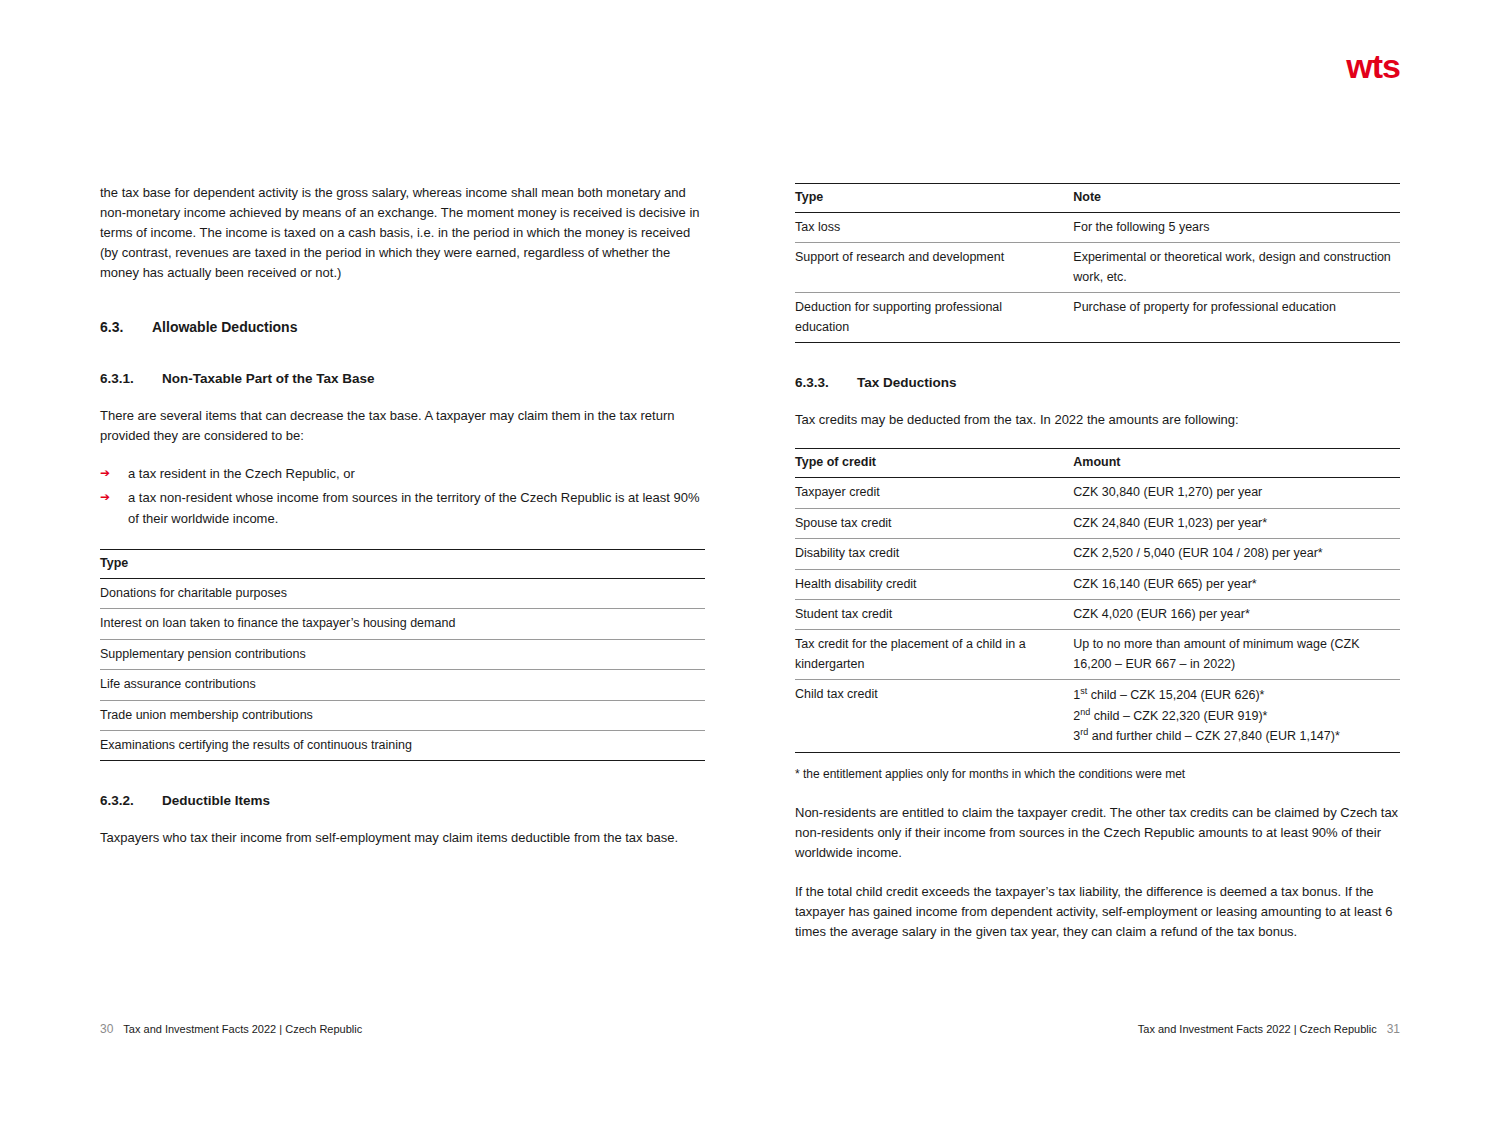wts
the tax base for dependent activity is the gross salary, whereas income shall mean both monetary and non-monetary income achieved by means of an exchange. The moment money is received is decisive in terms of income. The income is taxed on a cash basis, i.e. in the period in which the money is received (by contrast, revenues are taxed in the period in which they were earned, regardless of whether the money has actually been received or not.)
6.3. Allowable Deductions
6.3.1. Non-Taxable Part of the Tax Base
There are several items that can decrease the tax base. A taxpayer may claim them in the tax return provided they are considered to be:
a tax resident in the Czech Republic, or
a tax non-resident whose income from sources in the territory of the Czech Republic is at least 90% of their worldwide income.
| Type |
| --- |
| Donations for charitable purposes |
| Interest on loan taken to finance the taxpayer’s housing demand |
| Supplementary pension contributions |
| Life assurance contributions |
| Trade union membership contributions |
| Examinations certifying the results of continuous training |
6.3.2. Deductible Items
Taxpayers who tax their income from self-employment may claim items deductible from the tax base.
| Type | Note |
| --- | --- |
| Tax loss | For the following 5 years |
| Support of research and development | Experimental or theoretical work, design and construction work, etc. |
| Deduction for supporting professional education | Purchase of property for professional education |
6.3.3. Tax Deductions
Tax credits may be deducted from the tax. In 2022 the amounts are following:
| Type of credit | Amount |
| --- | --- |
| Taxpayer credit | CZK 30,840 (EUR 1,270) per year |
| Spouse tax credit | CZK 24,840 (EUR 1,023) per year* |
| Disability tax credit | CZK 2,520 / 5,040 (EUR 104 / 208) per year* |
| Health disability credit | CZK 16,140 (EUR 665) per year* |
| Student tax credit | CZK 4,020 (EUR 166) per year* |
| Tax credit for the placement of a child in a kindergarten | Up to no more than amount of minimum wage (CZK 16,200 – EUR 667 – in 2022) |
| Child tax credit | 1 st child – CZK 15,204 (EUR 626)* 2 nd child – CZK 22,320 (EUR 919)* 3 rd and further child – CZK 27,840 (EUR 1,147)* |
* the entitlement applies only for months in which the conditions were met
Non-residents are entitled to claim the taxpayer credit. The other tax credits can be claimed by Czech tax non-residents only if their income from sources in the Czech Republic amounts to at least 90% of their worldwide income.
If the total child credit exceeds the taxpayer’s tax liability, the difference is deemed a tax bonus. If the taxpayer has gained income from dependent activity, self-employment or leasing amounting to at least 6 times the average salary in the given tax year, they can claim a refund of the tax bonus.
30 Tax and Investment Facts 2022 | Czech Republic
Tax and Investment Facts 2022 | Czech Republic 31